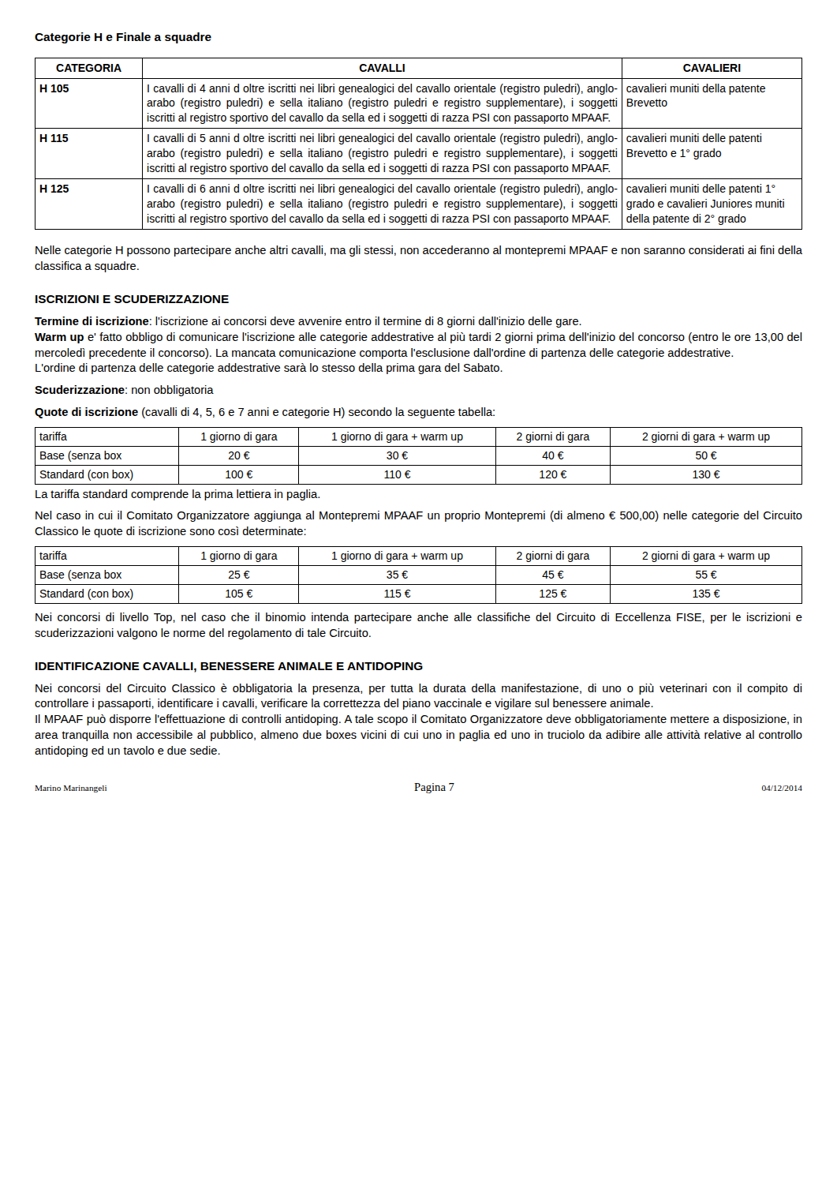Categorie H e Finale a squadre
| CATEGORIA | CAVALLI | CAVALIERI |
| --- | --- | --- |
| H 105 | I cavalli di 4 anni d oltre iscritti nei libri genealogici del cavallo orientale (registro puledri), anglo-arabo (registro puledri) e sella italiano (registro puledri e registro supplementare), i soggetti iscritti al registro sportivo del cavallo da sella ed i soggetti di razza PSI con passaporto MPAAF. | cavalieri muniti della patente Brevetto |
| H 115 | I cavalli di 5 anni d oltre iscritti nei libri genealogici del cavallo orientale (registro puledri), anglo-arabo (registro puledri) e sella italiano (registro puledri e registro supplementare), i soggetti iscritti al registro sportivo del cavallo da sella ed i soggetti di razza PSI con passaporto MPAAF. | cavalieri muniti delle patenti Brevetto e 1° grado |
| H 125 | I cavalli di 6 anni d oltre iscritti nei libri genealogici del cavallo orientale (registro puledri), anglo-arabo (registro puledri) e sella italiano (registro puledri e registro supplementare), i soggetti iscritti al registro sportivo del cavallo da sella ed i soggetti di razza PSI con passaporto MPAAF. | cavalieri muniti delle patenti 1° grado e cavalieri Juniores muniti della patente di 2° grado |
Nelle categorie H possono partecipare anche altri cavalli, ma gli stessi, non accederanno al montepremi MPAAF e non saranno considerati ai fini della classifica a squadre.
ISCRIZIONI E SCUDERIZZAZIONE
Termine di iscrizione: l'iscrizione ai concorsi deve avvenire entro il termine di 8 giorni dall'inizio delle gare.
Warm up e' fatto obbligo di comunicare l'iscrizione alle categorie addestrative al più tardi 2 giorni prima dell'inizio del concorso (entro le ore 13,00 del mercoledì precedente il concorso). La mancata comunicazione comporta l'esclusione dall'ordine di partenza delle categorie addestrative.
L'ordine di partenza delle categorie addestrative sarà lo stesso della prima gara del Sabato.
Scuderizzazione: non obbligatoria
Quote di iscrizione (cavalli di 4, 5, 6 e 7 anni e categorie H) secondo la seguente tabella:
| tariffa | 1 giorno di gara | 1 giorno di gara + warm up | 2 giorni di gara | 2 giorni di gara + warm up |
| --- | --- | --- | --- | --- |
| Base (senza box | 20 € | 30 € | 40 € | 50 € |
| Standard (con box) | 100 € | 110 € | 120 € | 130 € |
La tariffa standard comprende la prima lettiera in paglia.
Nel caso in cui il Comitato Organizzatore aggiunga al Montepremi MPAAF un proprio Montepremi (di almeno € 500,00) nelle categorie del Circuito Classico le quote di iscrizione sono così determinate:
| tariffa | 1 giorno di gara | 1 giorno di gara + warm up | 2 giorni di gara | 2 giorni di gara + warm up |
| --- | --- | --- | --- | --- |
| Base (senza box | 25 € | 35 € | 45 € | 55 € |
| Standard (con box) | 105 € | 115 € | 125 € | 135 € |
Nei concorsi di livello Top, nel caso che il binomio intenda partecipare anche alle classifiche del Circuito di Eccellenza FISE, per le iscrizioni e scuderizzazioni valgono le norme del regolamento di tale Circuito.
IDENTIFICAZIONE CAVALLI, BENESSERE ANIMALE E ANTIDOPING
Nei concorsi del Circuito Classico è obbligatoria la presenza, per tutta la durata della manifestazione, di uno o più veterinari con il compito di controllare i passaporti, identificare i cavalli, verificare la correttezza del piano vaccinale e vigilare sul benessere animale.
Il MPAAF può disporre l'effettuazione di controlli antidoping. A tale scopo il Comitato Organizzatore deve obbligatoriamente mettere a disposizione, in area tranquilla non accessibile al pubblico, almeno due boxes vicini di cui uno in paglia ed uno in truciolo da adibire alle attività relative al controllo antidoping ed un tavolo e due sedie.
Marino Marinangeli Pagina 7 04/12/2014